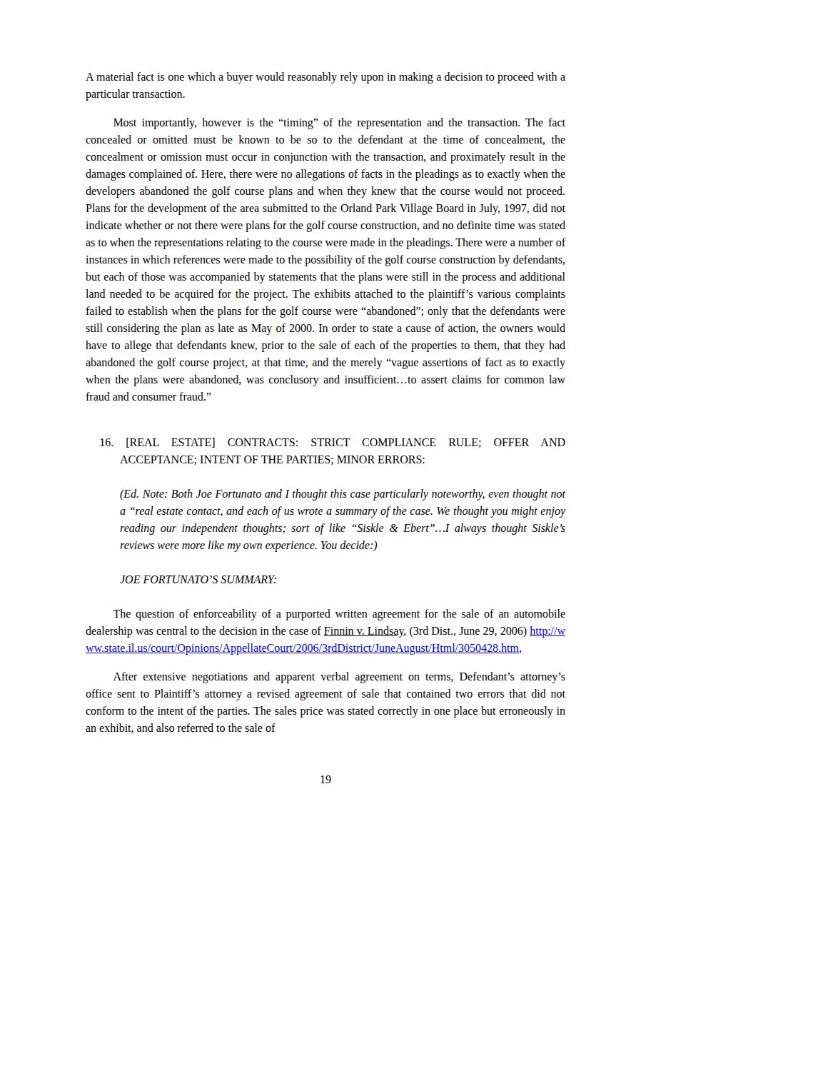A material fact is one which a buyer would reasonably rely upon in making a decision to proceed with a particular transaction.
Most importantly, however is the “timing” of the representation and the transaction. The fact concealed or omitted must be known to be so to the defendant at the time of concealment, the concealment or omission must occur in conjunction with the transaction, and proximately result in the damages complained of. Here, there were no allegations of facts in the pleadings as to exactly when the developers abandoned the golf course plans and when they knew that the course would not proceed. Plans for the development of the area submitted to the Orland Park Village Board in July, 1997, did not indicate whether or not there were plans for the golf course construction, and no definite time was stated as to when the representations relating to the course were made in the pleadings. There were a number of instances in which references were made to the possibility of the golf course construction by defendants, but each of those was accompanied by statements that the plans were still in the process and additional land needed to be acquired for the project. The exhibits attached to the plaintiff’s various complaints failed to establish when the plans for the golf course were “abandoned”; only that the defendants were still considering the plan as late as May of 2000. In order to state a cause of action, the owners would have to allege that defendants knew, prior to the sale of each of the properties to them, that they had abandoned the golf course project, at that time, and the merely “vague assertions of fact as to exactly when the plans were abandoned, was conclusory and insufficient…to assert claims for common law fraud and consumer fraud.”
16. [REAL ESTATE] CONTRACTS: STRICT COMPLIANCE RULE; OFFER AND ACCEPTANCE; INTENT OF THE PARTIES; MINOR ERRORS:
(Ed. Note: Both Joe Fortunato and I thought this case particularly noteworthy, even thought not a “real estate contact, and each of us wrote a summary of the case. We thought you might enjoy reading our independent thoughts; sort of like “Siskle & Ebert”…I always thought Siskle’s reviews were more like my own experience. You decide:)
JOE FORTUNATO’S SUMMARY:
The question of enforceability of a purported written agreement for the sale of an automobile dealership was central to the decision in the case of Finnin v. Lindsay, (3rd Dist., June 29, 2006) http://www.state.il.us/court/Opinions/AppellateCourt/2006/3rdDistrict/JuneAugust/Html/3050428.htm,
After extensive negotiations and apparent verbal agreement on terms, Defendant’s attorney’s office sent to Plaintiff’s attorney a revised agreement of sale that contained two errors that did not conform to the intent of the parties. The sales price was stated correctly in one place but erroneously in an exhibit, and also referred to the sale of
19